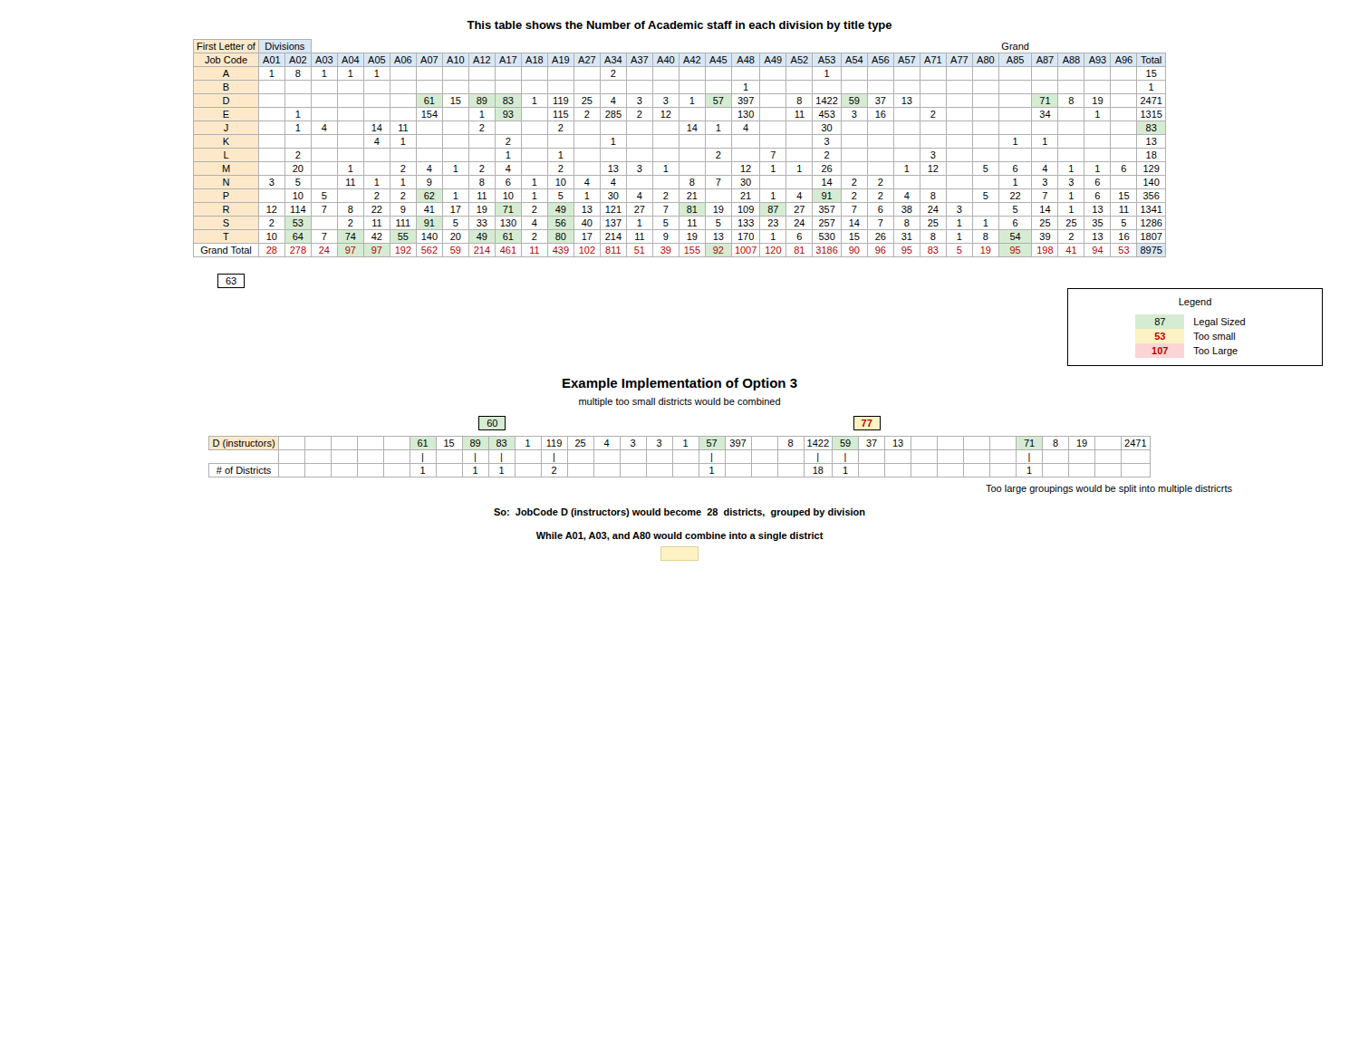This table shows the Number of Academic staff in each division by title type
| First Letter of | Divisions | | Grand |
| --- | --- | --- | --- |
| Job Code | A01 | A02 | A03 | A04 | A05 | A06 | A07 | A10 | A12 | A17 | A18 | A19 | A27 | A34 | A37 | A40 | A42 | A45 | A48 | A49 | A52 | A53 | A54 | A56 | A57 | A71 | A77 | A80 | A85 | A87 | A88 | A93 | A96 | Total |
| A | 1 | 8 | 1 | 1 | 1 | | | | | | | | | 2 | | | | | | | | 1 | | | | | | | | | | | | 15 |
| B | | | | | | | | | | | | | | | | | | | 1 | | | | | | | | | | | | | | | 1 |
| D | | | | | | | 61 | 15 | 89 | 83 | 1 | 119 | 25 | 4 | 3 | 3 | 1 | 57 | 397 | | 8 | 1422 | 59 | 37 | 13 | | | | | 71 | 8 | 19 | | 2471 |
| E | | 1 | | | | | 154 | | 1 | 93 | | 115 | 2 | 285 | 2 | 12 | | | 130 | | 11 | 453 | 3 | 16 | | 2 | | | | 34 | | 1 | | 1315 |
| J | | 1 | 4 | | 14 | 11 | | | 2 | | | 2 | | | | | 14 | 1 | 4 | | | 30 | | | | | | | | | | | | 83 |
| K | | | | | 4 | 1 | | | | 2 | | | | 1 | | | | | | | | 3 | | | | | | | 1 | 1 | | | | 13 |
| L | | 2 | | | | | | | | 1 | | 1 | | | | | | 2 | | 7 | | 2 | | | | 3 | | | | | | | | 18 |
| M | | 20 | | 1 | | 2 | 4 | 1 | 2 | 4 | | 2 | | 13 | 3 | 1 | | | 12 | 1 | 1 | 26 | | | 1 | 12 | | 5 | 6 | 4 | 1 | 1 | 6 | 129 |
| N | 3 | 5 | | 11 | 1 | 1 | 9 | | 8 | 6 | 1 | 10 | 4 | 4 | | | 8 | 7 | 30 | | | 14 | 2 | 2 | | | | | 1 | 3 | 3 | 6 | | 140 |
| P | | 10 | 5 | | 2 | 2 | 62 | 1 | 11 | 10 | 1 | 5 | 1 | 30 | 4 | 2 | 21 | | 21 | 1 | 4 | 91 | 2 | 2 | 4 | 8 | | 5 | 22 | 7 | 1 | 6 | 15 | 356 |
| R | 12 | 114 | 7 | 8 | 22 | 9 | 41 | 17 | 19 | 71 | 2 | 49 | 13 | 121 | 27 | 7 | 81 | 19 | 109 | 87 | 27 | 357 | 7 | 6 | 38 | 24 | 3 | | 5 | 14 | 1 | 13 | 11 | 1341 |
| S | 2 | 53 | | 2 | 11 | 111 | 91 | 5 | 33 | 130 | 4 | 56 | 40 | 137 | 1 | 5 | 11 | 5 | 133 | 23 | 24 | 257 | 14 | 7 | 8 | 25 | 1 | 1 | 6 | 25 | 25 | 35 | 5 | 1286 |
| T | 10 | 64 | 7 | 74 | 42 | 55 | 140 | 20 | 49 | 61 | 2 | 80 | 17 | 214 | 11 | 9 | 19 | 13 | 170 | 1 | 6 | 530 | 15 | 26 | 31 | 8 | 1 | 8 | 54 | 39 | 2 | 13 | 16 | 1807 |
| Grand Total | 28 | 278 | 24 | 97 | 97 | 192 | 562 | 59 | 214 | 461 | 11 | 439 | 102 | 811 | 51 | 39 | 155 | 92 | 1007 | 120 | 81 | 3186 | 90 | 96 | 95 | 83 | 5 | 19 | 95 | 198 | 41 | 94 | 53 | 8975 |
63
Legend
| 87 | Legal Sized |
| 53 | Too small |
| 107 | Too Large |
Example Implementation of Option 3
multiple too small districts would be combined
60 77
| D (instructors) | | | | | | 61 | 15 | 89 | 83 | 1 | 119 | 25 | 4 | 3 | 3 | 1 | 57 | 397 | | 8 | 1422 | 59 | 37 | 13 | | | | | 71 | 8 | 19 | | 2471 |
| | | | | | | / | | / | / | | / | | | | | | / | | | | / | / | | | | | | | / | | | | |
| # of Districts | | | | | | 1 | | 1 | 1 | | 2 | | | | | | 1 | | | | 18 | 1 | | | | | | | 1 | | | | |
Too large groupings would be split into multiple districrts
So: JobCode D (instructors) would become 28 districts, grouped by division
While A01, A03, and A80 would combine into a single district